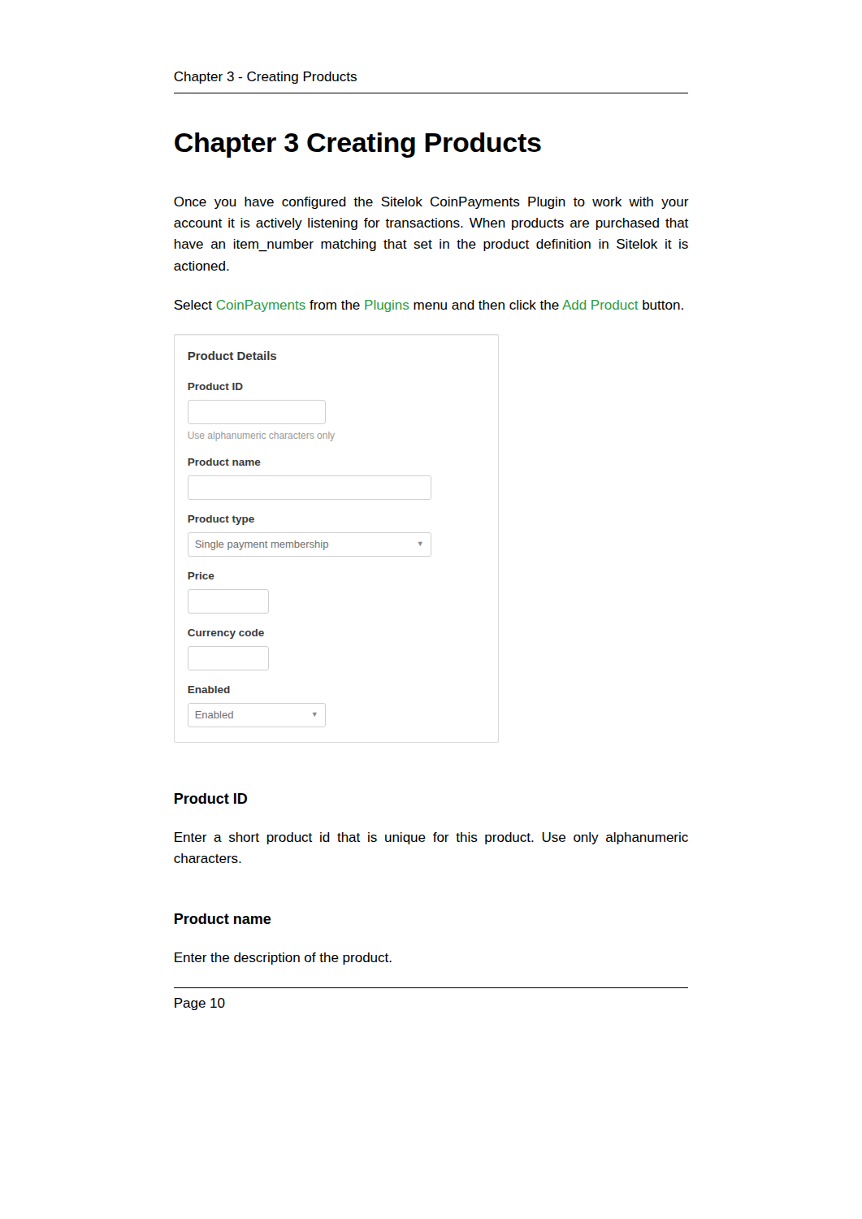Chapter 3 - Creating Products
Chapter 3 Creating Products
Once you have configured the Sitelok CoinPayments Plugin to work with your account it is actively listening for transactions. When products are purchased that have an item_number matching that set in the product definition in Sitelok it is actioned.
Select CoinPayments from the Plugins menu and then click the Add Product button.
Product Details
Product ID
Use alphanumeric characters only
Product name
Product type
Single payment membership ▼
Price
Currency code
Enabled
Enabled ▼
Product ID
Enter a short product id that is unique for this product. Use only alphanumeric characters.
Product name
Enter the description of the product.
Page 10